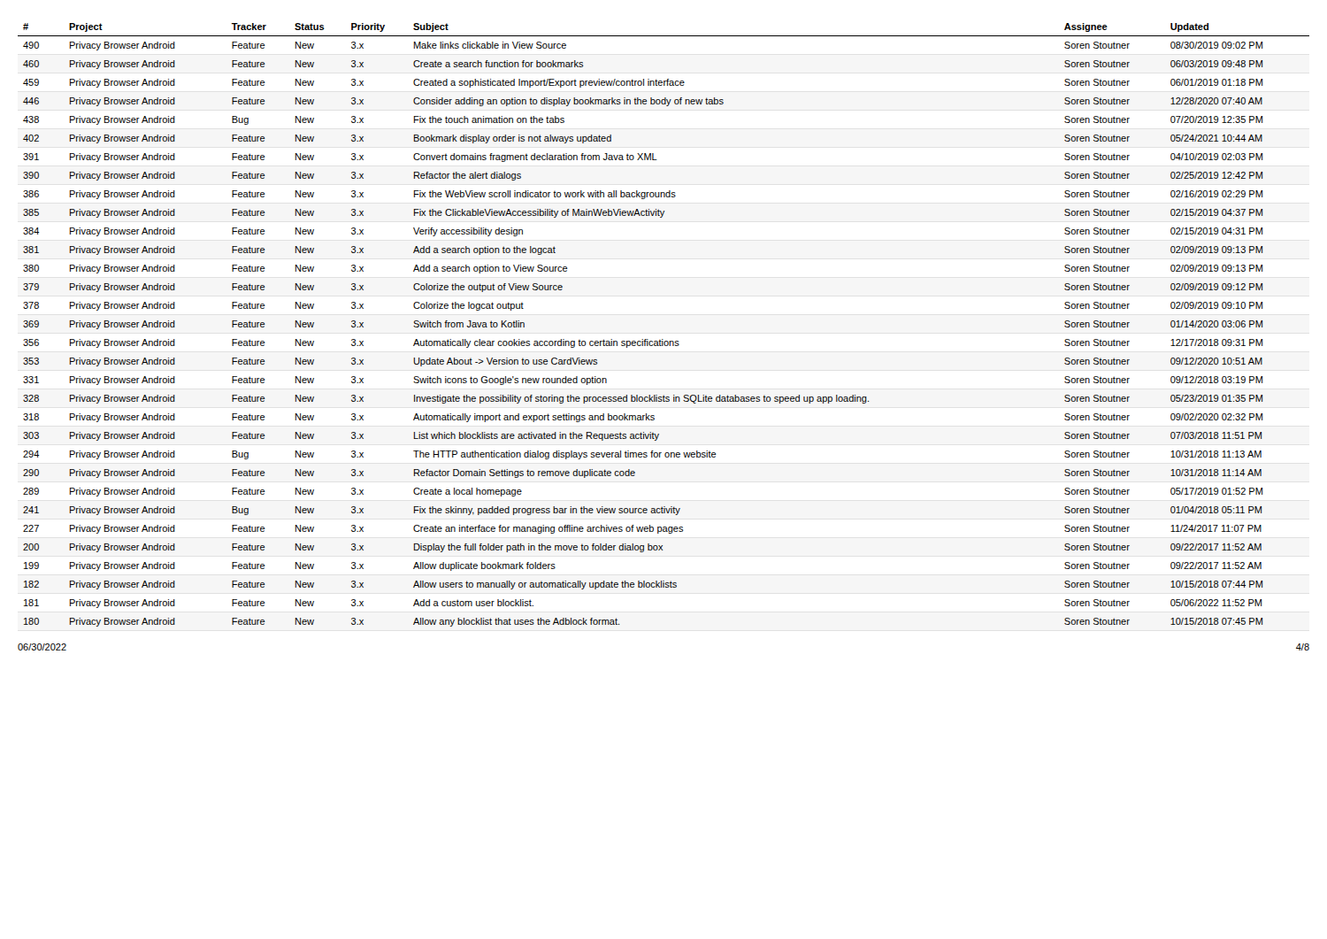| # | Project | Tracker | Status | Priority | Subject | Assignee | Updated |
| --- | --- | --- | --- | --- | --- | --- | --- |
| 490 | Privacy Browser Android | Feature | New | 3.x | Make links clickable in View Source | Soren Stoutner | 08/30/2019 09:02 PM |
| 460 | Privacy Browser Android | Feature | New | 3.x | Create a search function for bookmarks | Soren Stoutner | 06/03/2019 09:48 PM |
| 459 | Privacy Browser Android | Feature | New | 3.x | Created a sophisticated Import/Export preview/control interface | Soren Stoutner | 06/01/2019 01:18 PM |
| 446 | Privacy Browser Android | Feature | New | 3.x | Consider adding an option to display bookmarks in the body of new tabs | Soren Stoutner | 12/28/2020 07:40 AM |
| 438 | Privacy Browser Android | Bug | New | 3.x | Fix the touch animation on the tabs | Soren Stoutner | 07/20/2019 12:35 PM |
| 402 | Privacy Browser Android | Feature | New | 3.x | Bookmark display order is not always updated | Soren Stoutner | 05/24/2021 10:44 AM |
| 391 | Privacy Browser Android | Feature | New | 3.x | Convert domains fragment declaration from Java to XML | Soren Stoutner | 04/10/2019 02:03 PM |
| 390 | Privacy Browser Android | Feature | New | 3.x | Refactor the alert dialogs | Soren Stoutner | 02/25/2019 12:42 PM |
| 386 | Privacy Browser Android | Feature | New | 3.x | Fix the WebView scroll indicator to work with all backgrounds | Soren Stoutner | 02/16/2019 02:29 PM |
| 385 | Privacy Browser Android | Feature | New | 3.x | Fix the ClickableViewAccessibility of MainWebViewActivity | Soren Stoutner | 02/15/2019 04:37 PM |
| 384 | Privacy Browser Android | Feature | New | 3.x | Verify accessibility design | Soren Stoutner | 02/15/2019 04:31 PM |
| 381 | Privacy Browser Android | Feature | New | 3.x | Add a search option to the logcat | Soren Stoutner | 02/09/2019 09:13 PM |
| 380 | Privacy Browser Android | Feature | New | 3.x | Add a search option to View Source | Soren Stoutner | 02/09/2019 09:13 PM |
| 379 | Privacy Browser Android | Feature | New | 3.x | Colorize the output of View Source | Soren Stoutner | 02/09/2019 09:12 PM |
| 378 | Privacy Browser Android | Feature | New | 3.x | Colorize the logcat output | Soren Stoutner | 02/09/2019 09:10 PM |
| 369 | Privacy Browser Android | Feature | New | 3.x | Switch from Java to Kotlin | Soren Stoutner | 01/14/2020 03:06 PM |
| 356 | Privacy Browser Android | Feature | New | 3.x | Automatically clear cookies according to certain specifications | Soren Stoutner | 12/17/2018 09:31 PM |
| 353 | Privacy Browser Android | Feature | New | 3.x | Update About -> Version to use CardViews | Soren Stoutner | 09/12/2020 10:51 AM |
| 331 | Privacy Browser Android | Feature | New | 3.x | Switch icons to Google's new rounded option | Soren Stoutner | 09/12/2018 03:19 PM |
| 328 | Privacy Browser Android | Feature | New | 3.x | Investigate the possibility of storing the processed blocklists in SQLite databases to speed up app loading. | Soren Stoutner | 05/23/2019 01:35 PM |
| 318 | Privacy Browser Android | Feature | New | 3.x | Automatically import and export settings and bookmarks | Soren Stoutner | 09/02/2020 02:32 PM |
| 303 | Privacy Browser Android | Feature | New | 3.x | List which blocklists are activated in the Requests activity | Soren Stoutner | 07/03/2018 11:51 PM |
| 294 | Privacy Browser Android | Bug | New | 3.x | The HTTP authentication dialog displays several times for one website | Soren Stoutner | 10/31/2018 11:13 AM |
| 290 | Privacy Browser Android | Feature | New | 3.x | Refactor Domain Settings to remove duplicate code | Soren Stoutner | 10/31/2018 11:14 AM |
| 289 | Privacy Browser Android | Feature | New | 3.x | Create a local homepage | Soren Stoutner | 05/17/2019 01:52 PM |
| 241 | Privacy Browser Android | Bug | New | 3.x | Fix the skinny, padded progress bar in the view source activity | Soren Stoutner | 01/04/2018 05:11 PM |
| 227 | Privacy Browser Android | Feature | New | 3.x | Create an interface for managing offline archives of web pages | Soren Stoutner | 11/24/2017 11:07 PM |
| 200 | Privacy Browser Android | Feature | New | 3.x | Display the full folder path in the move to folder dialog box | Soren Stoutner | 09/22/2017 11:52 AM |
| 199 | Privacy Browser Android | Feature | New | 3.x | Allow duplicate bookmark folders | Soren Stoutner | 09/22/2017 11:52 AM |
| 182 | Privacy Browser Android | Feature | New | 3.x | Allow users to manually or automatically update the blocklists | Soren Stoutner | 10/15/2018 07:44 PM |
| 181 | Privacy Browser Android | Feature | New | 3.x | Add a custom user blocklist. | Soren Stoutner | 05/06/2022 11:52 PM |
| 180 | Privacy Browser Android | Feature | New | 3.x | Allow any blocklist that uses the Adblock format. | Soren Stoutner | 10/15/2018 07:45 PM |
06/30/2022 4/8